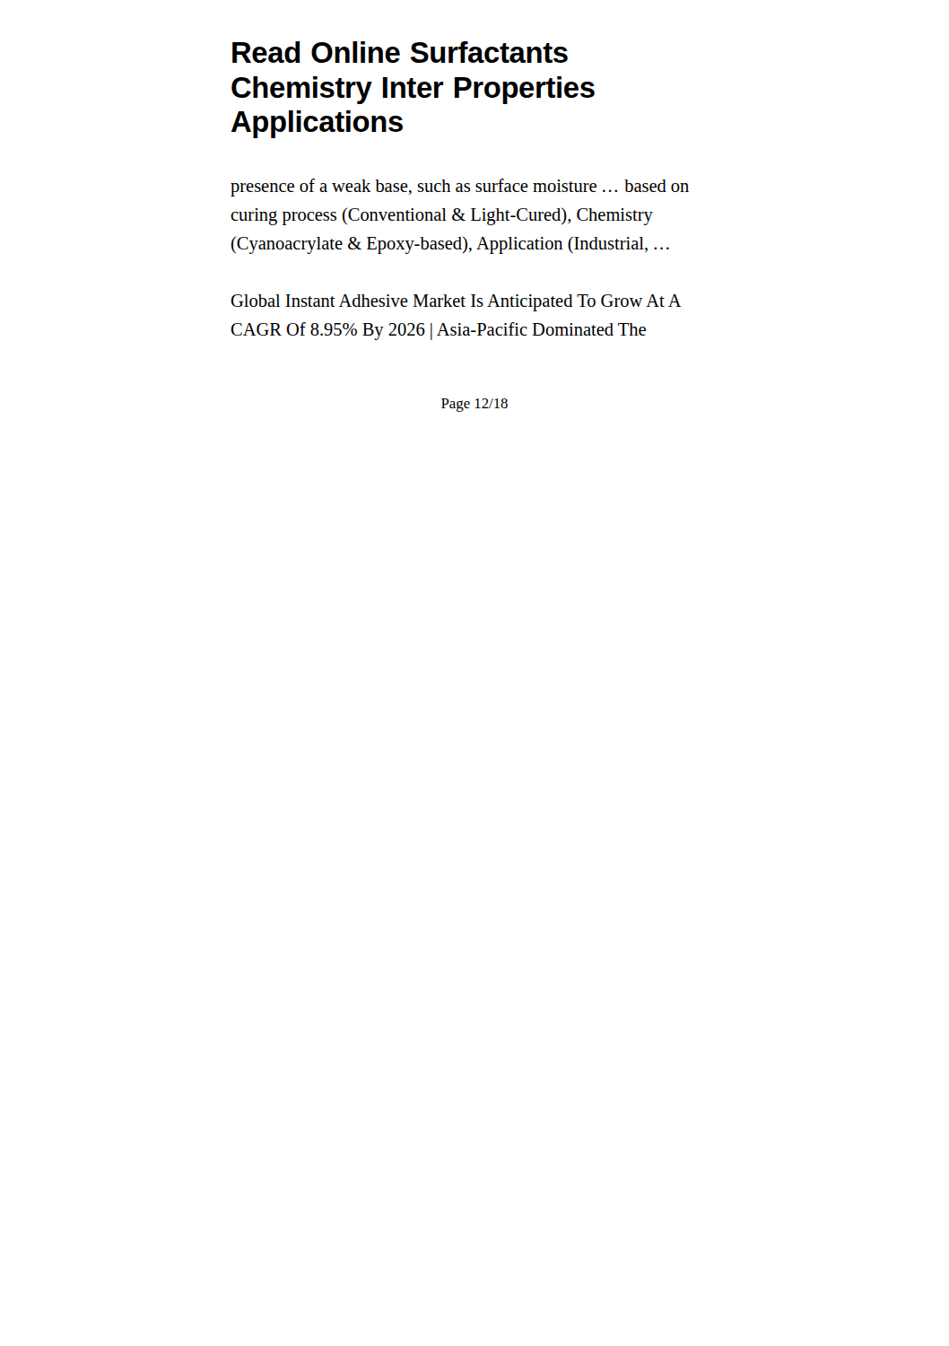Read Online Surfactants Chemistry Inter Properties Applications
presence of a weak base, such as surface moisture ... based on curing process (Conventional & Light-Cured), Chemistry (Cyanoacrylate & Epoxy-based), Application (Industrial, ...
Global Instant Adhesive Market Is Anticipated To Grow At A CAGR Of 8.95% By 2026 | Asia-Pacific Dominated The
Page 12/18